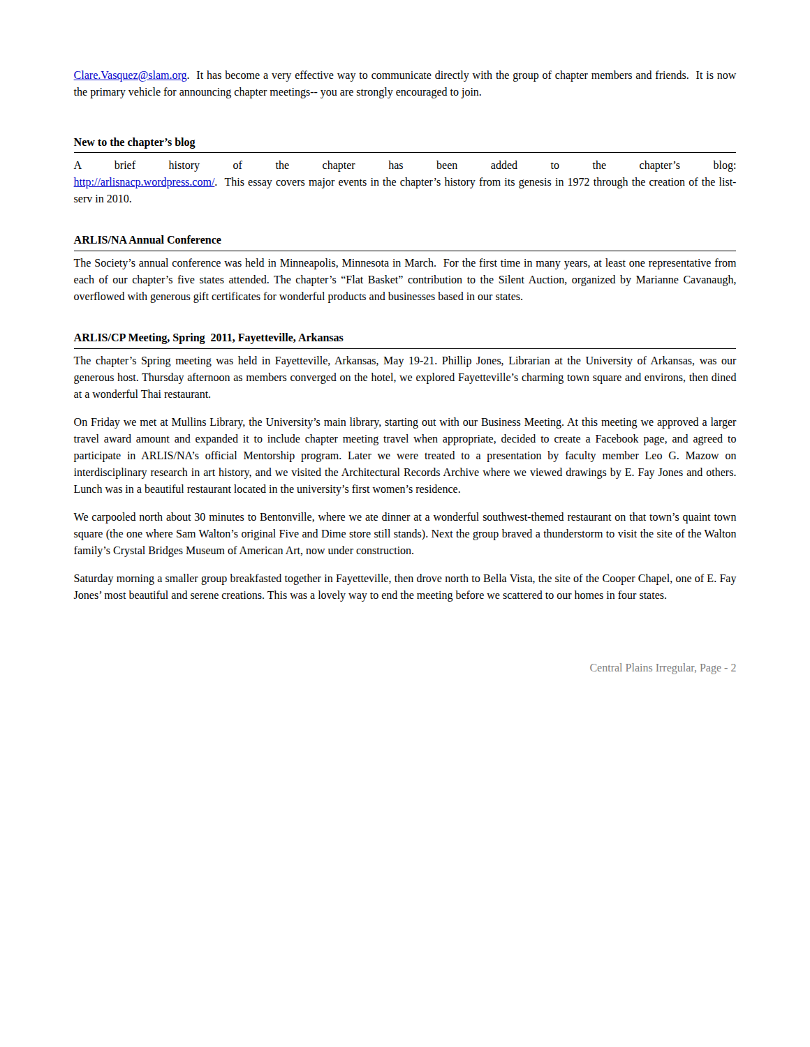Clare.Vasquez@slam.org. It has become a very effective way to communicate directly with the group of chapter members and friends. It is now the primary vehicle for announcing chapter meetings-- you are strongly encouraged to join.
New to the chapter’s blog
A brief history of the chapter has been added to the chapter’s blog: http://arlisnacp.wordpress.com/. This essay covers major events in the chapter’s history from its genesis in 1972 through the creation of the list-serv in 2010.
ARLIS/NA Annual Conference
The Society’s annual conference was held in Minneapolis, Minnesota in March. For the first time in many years, at least one representative from each of our chapter’s five states attended. The chapter’s “Flat Basket” contribution to the Silent Auction, organized by Marianne Cavanaugh, overflowed with generous gift certificates for wonderful products and businesses based in our states.
ARLIS/CP Meeting, Spring 2011, Fayetteville, Arkansas
The chapter’s Spring meeting was held in Fayetteville, Arkansas, May 19-21. Phillip Jones, Librarian at the University of Arkansas, was our generous host. Thursday afternoon as members converged on the hotel, we explored Fayetteville’s charming town square and environs, then dined at a wonderful Thai restaurant.
On Friday we met at Mullins Library, the University’s main library, starting out with our Business Meeting. At this meeting we approved a larger travel award amount and expanded it to include chapter meeting travel when appropriate, decided to create a Facebook page, and agreed to participate in ARLIS/NA’s official Mentorship program. Later we were treated to a presentation by faculty member Leo G. Mazow on interdisciplinary research in art history, and we visited the Architectural Records Archive where we viewed drawings by E. Fay Jones and others. Lunch was in a beautiful restaurant located in the university’s first women’s residence.
We carpooled north about 30 minutes to Bentonville, where we ate dinner at a wonderful southwest-themed restaurant on that town’s quaint town square (the one where Sam Walton’s original Five and Dime store still stands). Next the group braved a thunderstorm to visit the site of the Walton family’s Crystal Bridges Museum of American Art, now under construction.
Saturday morning a smaller group breakfasted together in Fayetteville, then drove north to Bella Vista, the site of the Cooper Chapel, one of E. Fay Jones’ most beautiful and serene creations. This was a lovely way to end the meeting before we scattered to our homes in four states.
Central Plains Irregular, Page - 2